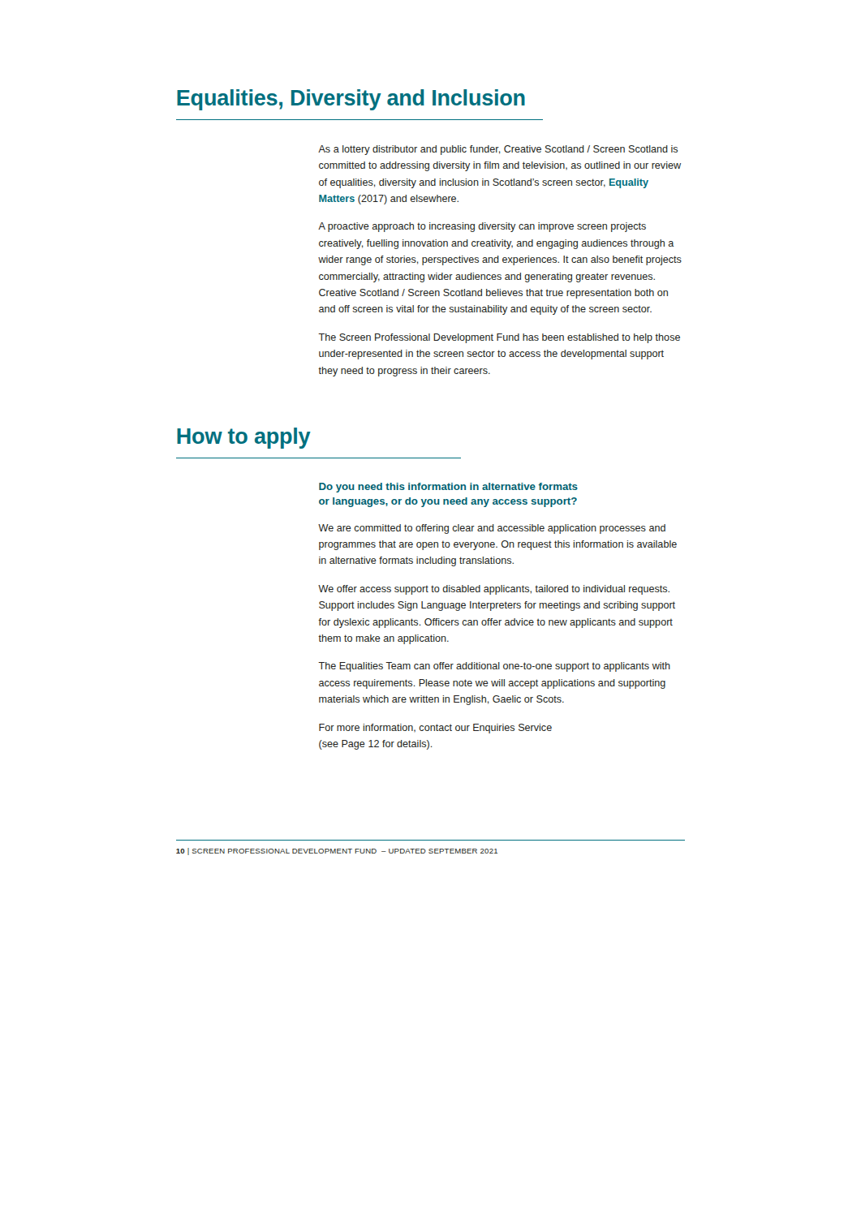Equalities, Diversity and Inclusion
As a lottery distributor and public funder, Creative Scotland / Screen Scotland is committed to addressing diversity in film and television, as outlined in our review of equalities, diversity and inclusion in Scotland’s screen sector, Equality Matters (2017) and elsewhere.
A proactive approach to increasing diversity can improve screen projects creatively, fuelling innovation and creativity, and engaging audiences through a wider range of stories, perspectives and experiences. It can also benefit projects commercially, attracting wider audiences and generating greater revenues. Creative Scotland / Screen Scotland believes that true representation both on and off screen is vital for the sustainability and equity of the screen sector.
The Screen Professional Development Fund has been established to help those under-represented in the screen sector to access the developmental support they need to progress in their careers.
How to apply
Do you need this information in alternative formats
or languages, or do you need any access support?
We are committed to offering clear and accessible application processes and programmes that are open to everyone. On request this information is available in alternative formats including translations.
We offer access support to disabled applicants, tailored to individual requests. Support includes Sign Language Interpreters for meetings and scribing support for dyslexic applicants. Officers can offer advice to new applicants and support them to make an application.
The Equalities Team can offer additional one-to-one support to applicants with access requirements. Please note we will accept applications and supporting materials which are written in English, Gaelic or Scots.
For more information, contact our Enquiries Service
(see Page 12 for details).
10 | SCREEN PROFESSIONAL DEVELOPMENT FUND – UPDATED SEPTEMBER 2021